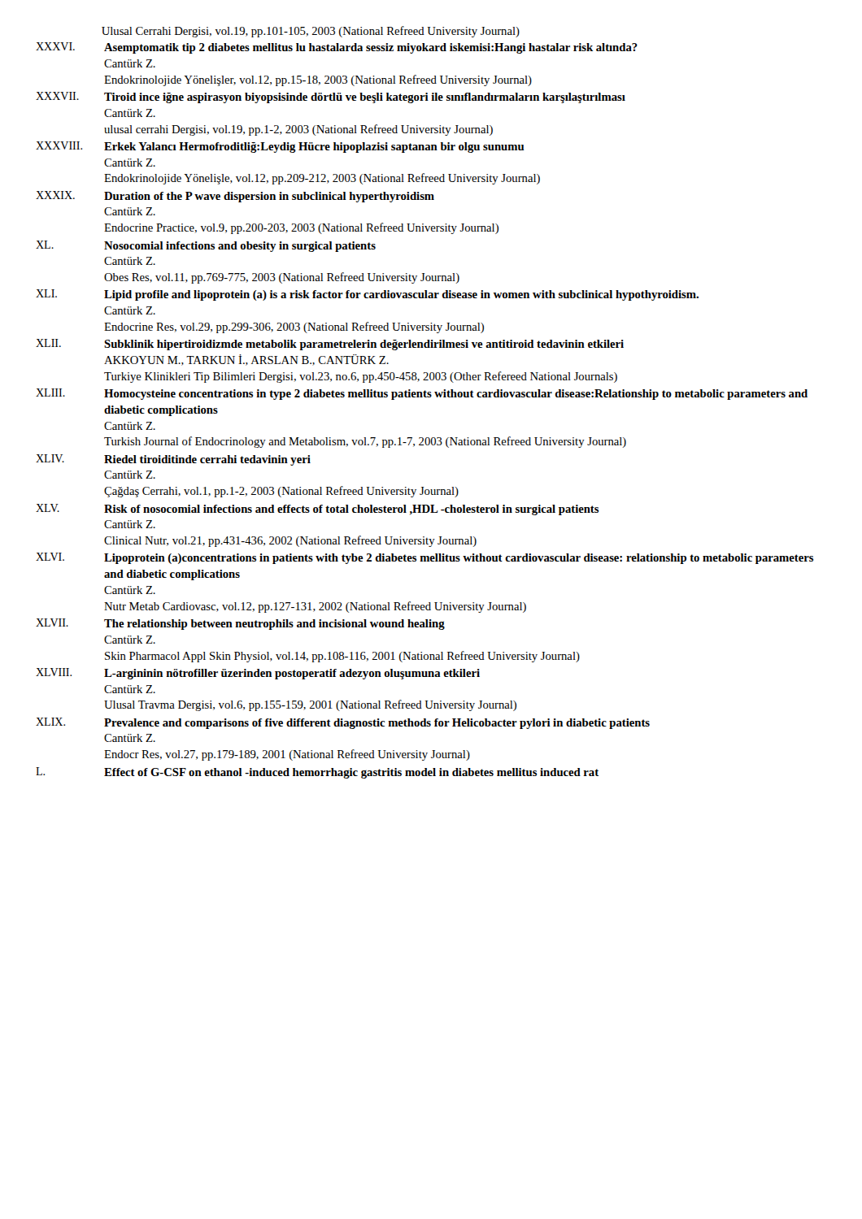Ulusal Cerrahi Dergisi, vol.19, pp.101-105, 2003 (National Refreed University Journal)
XXXVI.
Asemptomatik tip 2 diabetes mellitus lu hastalarda sessiz miyokard iskemisi:Hangi hastalar risk altında?
Cantürk Z.
Endokrinolojide Yönelişler, vol.12, pp.15-18, 2003 (National Refreed University Journal)
XXXVII.
Tiroid ince iğne aspirasyon biyopsisinde dörtlü ve beşli kategori ile sınıflandırmaların karşılaştırılması
Cantürk Z.
ulusal cerrahi Dergisi, vol.19, pp.1-2, 2003 (National Refreed University Journal)
XXXVIII.
Erkek Yalancı Hermofroditliğ:Leydig Hücre hipoplazisi saptanan bir olgu sunumu
Cantürk Z.
Endokrinolojide Yönelişle, vol.12, pp.209-212, 2003 (National Refreed University Journal)
XXXIX.
Duration of the P wave dispersion in subclinical hyperthyroidism
Cantürk Z.
Endocrine Practice, vol.9, pp.200-203, 2003 (National Refreed University Journal)
XL.
Nosocomial infections and obesity in surgical patients
Cantürk Z.
Obes Res, vol.11, pp.769-775, 2003 (National Refreed University Journal)
XLI.
Lipid profile and lipoprotein (a) is a risk factor for cardiovascular disease in women with subclinical hypothyroidism.
Cantürk Z.
Endocrine Res, vol.29, pp.299-306, 2003 (National Refreed University Journal)
XLII.
Subklinik hipertiroidizmde metabolik parametrelerin değerlendirilmesi ve antitiroid tedavinin etkileri
AKKOYUN M., TARKUN İ., ARSLAN B., CANTÜRK Z.
Turkiye Klinikleri Tip Bilimleri Dergisi, vol.23, no.6, pp.450-458, 2003 (Other Refereed National Journals)
XLIII.
Homocysteine concentrations in type 2 diabetes mellitus patients without cardiovascular disease:Relationship to metabolic parameters and diabetic complications
Cantürk Z.
Turkish Journal of Endocrinology and Metabolism, vol.7, pp.1-7, 2003 (National Refreed University Journal)
XLIV.
Riedel tiroiditinde cerrahi tedavinin yeri
Cantürk Z.
Çağdaş Cerrahi, vol.1, pp.1-2, 2003 (National Refreed University Journal)
XLV.
Risk of nosocomial infections and effects of total cholesterol ,HDL -cholesterol in surgical patients
Cantürk Z.
Clinical Nutr, vol.21, pp.431-436, 2002 (National Refreed University Journal)
XLVI.
Lipoprotein (a)concentrations in patients with tybe 2 diabetes mellitus without cardiovascular disease: relationship to metabolic parameters and diabetic complications
Cantürk Z.
Nutr Metab Cardiovasc, vol.12, pp.127-131, 2002 (National Refreed University Journal)
XLVII.
The relationship between neutrophils and incisional wound healing
Cantürk Z.
Skin Pharmacol Appl Skin Physiol, vol.14, pp.108-116, 2001 (National Refreed University Journal)
XLVIII.
L-argininin nötrofiller üzerinden postoperatif adezyon oluşumuna etkileri
Cantürk Z.
Ulusal Travma Dergisi, vol.6, pp.155-159, 2001 (National Refreed University Journal)
XLIX.
Prevalence and comparisons of five different diagnostic methods for Helicobacter pylori in diabetic patients
Cantürk Z.
Endocr Res, vol.27, pp.179-189, 2001 (National Refreed University Journal)
L.
Effect of G-CSF on ethanol -induced hemorrhagic gastritis model in diabetes mellitus induced rat